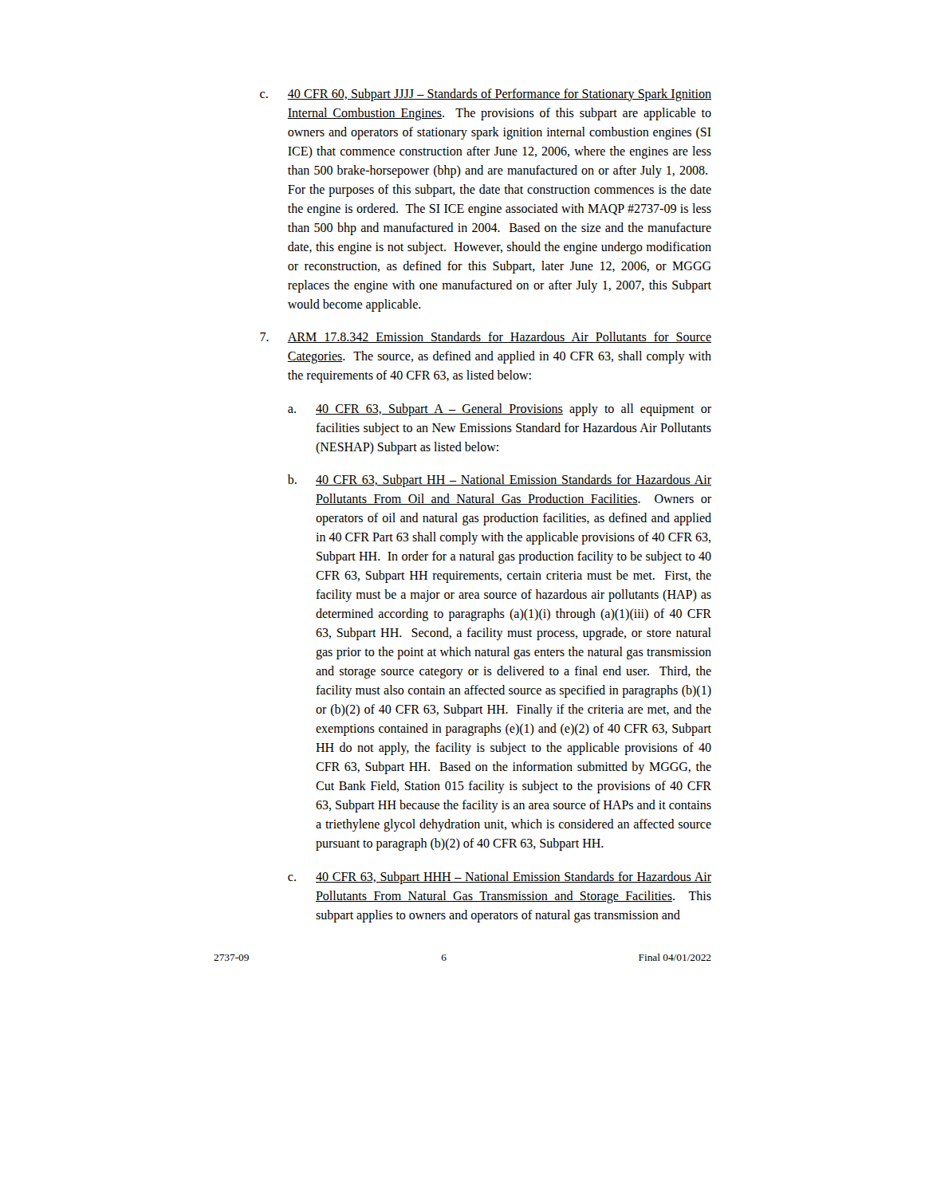c.
40 CFR 60, Subpart JJJJ – Standards of Performance for Stationary Spark Ignition Internal Combustion Engines. The provisions of this subpart are applicable to owners and operators of stationary spark ignition internal combustion engines (SI ICE) that commence construction after June 12, 2006, where the engines are less than 500 brake-horsepower (bhp) and are manufactured on or after July 1, 2008. For the purposes of this subpart, the date that construction commences is the date the engine is ordered. The SI ICE engine associated with MAQP #2737-09 is less than 500 bhp and manufactured in 2004. Based on the size and the manufacture date, this engine is not subject. However, should the engine undergo modification or reconstruction, as defined for this Subpart, later June 12, 2006, or MGGG replaces the engine with one manufactured on or after July 1, 2007, this Subpart would become applicable.
7.
ARM 17.8.342 Emission Standards for Hazardous Air Pollutants for Source Categories. The source, as defined and applied in 40 CFR 63, shall comply with the requirements of 40 CFR 63, as listed below:
a.
40 CFR 63, Subpart A – General Provisions apply to all equipment or facilities subject to an New Emissions Standard for Hazardous Air Pollutants (NESHAP) Subpart as listed below:
b.
40 CFR 63, Subpart HH – National Emission Standards for Hazardous Air Pollutants From Oil and Natural Gas Production Facilities. Owners or operators of oil and natural gas production facilities, as defined and applied in 40 CFR Part 63 shall comply with the applicable provisions of 40 CFR 63, Subpart HH. In order for a natural gas production facility to be subject to 40 CFR 63, Subpart HH requirements, certain criteria must be met. First, the facility must be a major or area source of hazardous air pollutants (HAP) as determined according to paragraphs (a)(1)(i) through (a)(1)(iii) of 40 CFR 63, Subpart HH. Second, a facility must process, upgrade, or store natural gas prior to the point at which natural gas enters the natural gas transmission and storage source category or is delivered to a final end user. Third, the facility must also contain an affected source as specified in paragraphs (b)(1) or (b)(2) of 40 CFR 63, Subpart HH. Finally if the criteria are met, and the exemptions contained in paragraphs (e)(1) and (e)(2) of 40 CFR 63, Subpart HH do not apply, the facility is subject to the applicable provisions of 40 CFR 63, Subpart HH. Based on the information submitted by MGGG, the Cut Bank Field, Station 015 facility is subject to the provisions of 40 CFR 63, Subpart HH because the facility is an area source of HAPs and it contains a triethylene glycol dehydration unit, which is considered an affected source pursuant to paragraph (b)(2) of 40 CFR 63, Subpart HH.
c.
40 CFR 63, Subpart HHH – National Emission Standards for Hazardous Air Pollutants From Natural Gas Transmission and Storage Facilities. This subpart applies to owners and operators of natural gas transmission and
2737-09
6
Final 04/01/2022